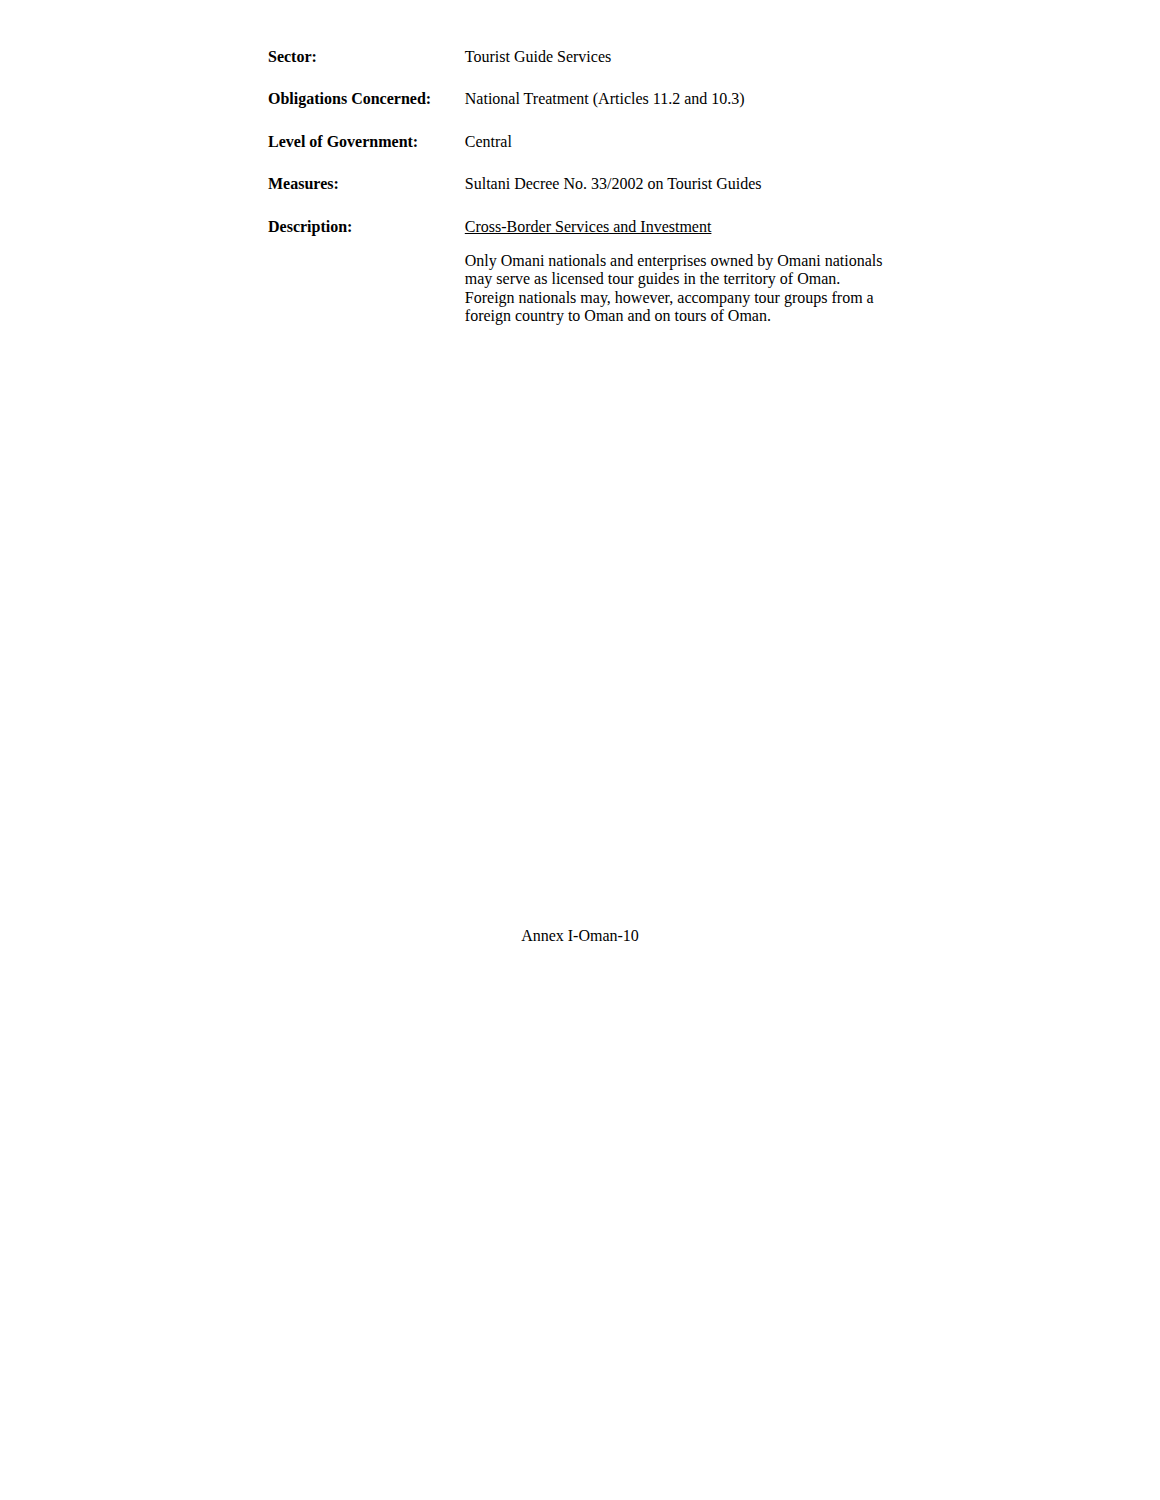| Sector: | Tourist Guide Services |
| Obligations Concerned: | National Treatment (Articles 11.2 and 10.3) |
| Level of Government: | Central |
| Measures: | Sultani Decree No. 33/2002 on Tourist Guides |
| Description: | Cross-Border Services and Investment Only Omani nationals and enterprises owned by Omani nationals may serve as licensed tour guides in the territory of Oman. Foreign nationals may, however, accompany tour groups from a foreign country to Oman and on tours of Oman. |
Annex I-Oman-10